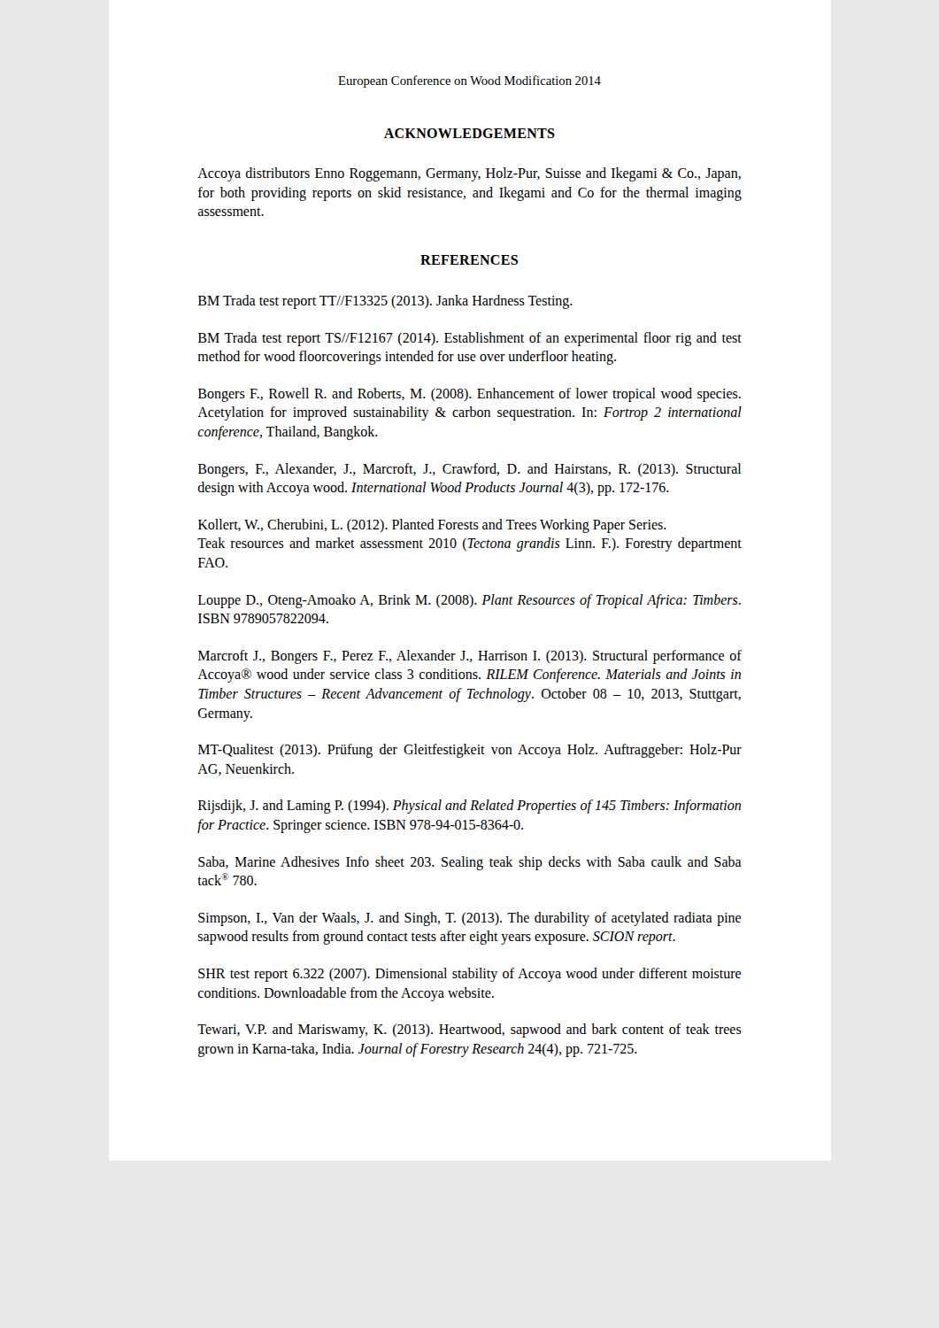European Conference on Wood Modification 2014
ACKNOWLEDGEMENTS
Accoya distributors Enno Roggemann, Germany, Holz-Pur, Suisse and Ikegami & Co., Japan, for both providing reports on skid resistance, and Ikegami and Co for the thermal imaging assessment.
REFERENCES
BM Trada test report TT//F13325 (2013). Janka Hardness Testing.
BM Trada test report TS//F12167 (2014). Establishment of an experimental floor rig and test method for wood floorcoverings intended for use over underfloor heating.
Bongers F., Rowell R. and Roberts, M. (2008). Enhancement of lower tropical wood species. Acetylation for improved sustainability & carbon sequestration. In: Fortrop 2 international conference, Thailand, Bangkok.
Bongers, F., Alexander, J., Marcroft, J., Crawford, D. and Hairstans, R. (2013). Structural design with Accoya wood. International Wood Products Journal 4(3), pp. 172-176.
Kollert, W., Cherubini, L. (2012). Planted Forests and Trees Working Paper Series.
Teak resources and market assessment 2010 (Tectona grandis Linn. F.). Forestry department FAO.
Louppe D., Oteng-Amoako A, Brink M. (2008). Plant Resources of Tropical Africa: Timbers. ISBN 9789057822094.
Marcroft J., Bongers F., Perez F., Alexander J., Harrison I. (2013). Structural performance of Accoya® wood under service class 3 conditions. RILEM Conference. Materials and Joints in Timber Structures – Recent Advancement of Technology. October 08 – 10, 2013, Stuttgart, Germany.
MT-Qualitest (2013). Prüfung der Gleitfestigkeit von Accoya Holz. Auftraggeber: Holz-Pur AG, Neuenkirch.
Rijsdijk, J. and Laming P. (1994). Physical and Related Properties of 145 Timbers: Information for Practice. Springer science. ISBN 978-94-015-8364-0.
Saba, Marine Adhesives Info sheet 203. Sealing teak ship decks with Saba caulk and Saba tack® 780.
Simpson, I., Van der Waals, J. and Singh, T. (2013). The durability of acetylated radiata pine sapwood results from ground contact tests after eight years exposure. SCION report.
SHR test report 6.322 (2007). Dimensional stability of Accoya wood under different moisture conditions. Downloadable from the Accoya website.
Tewari, V.P. and Mariswamy, K. (2013). Heartwood, sapwood and bark content of teak trees grown in Karna-taka, India. Journal of Forestry Research 24(4), pp. 721-725.